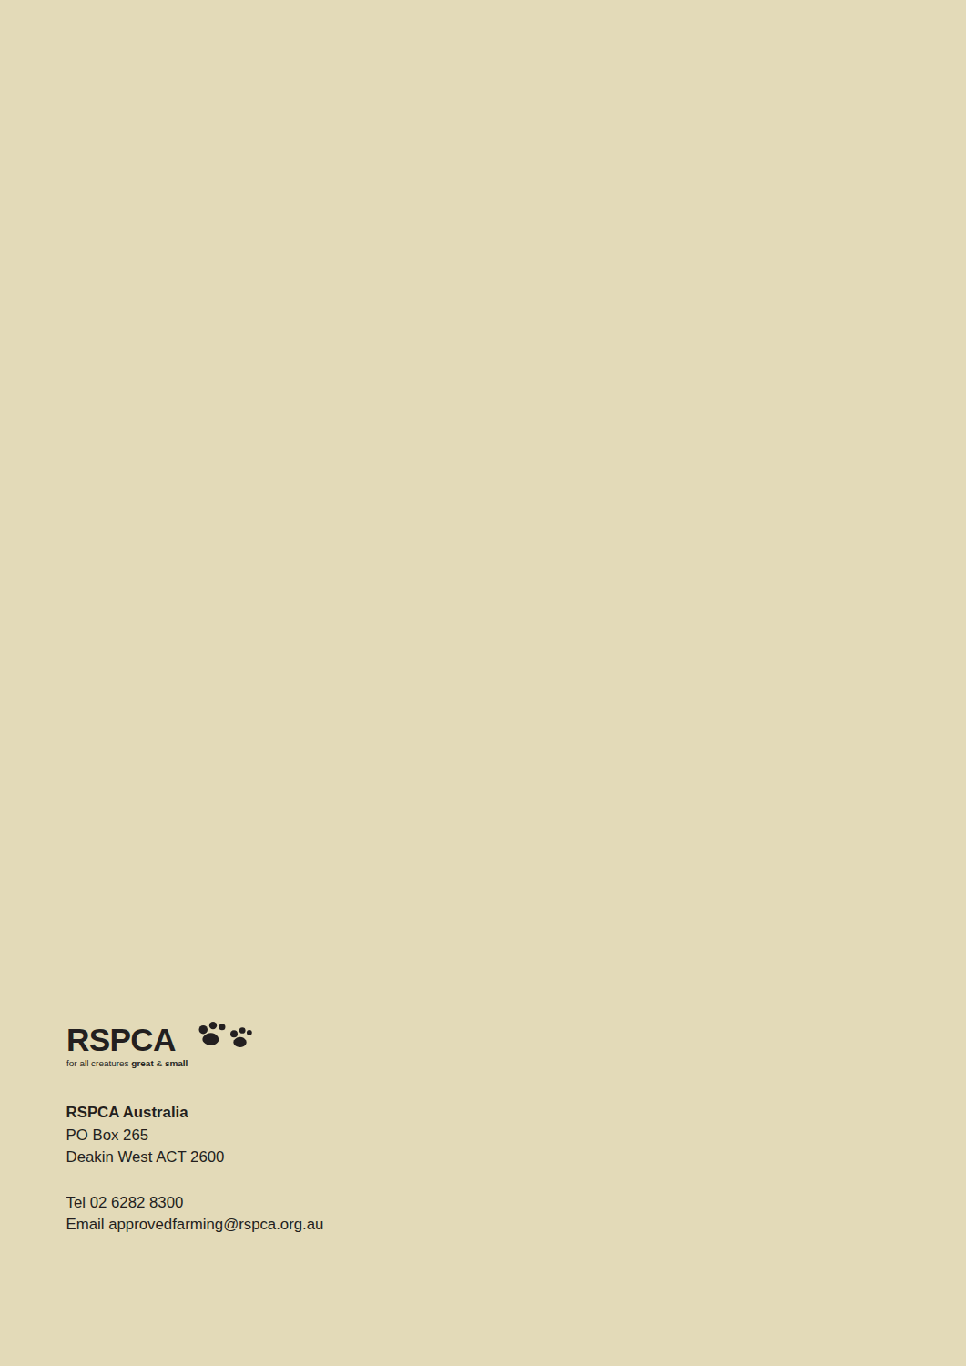RSPCA for all creatures great & small
RSPCA Australia
PO Box 265
Deakin West ACT 2600
Tel 02 6282 8300
Email approvedfarming@rspca.org.au